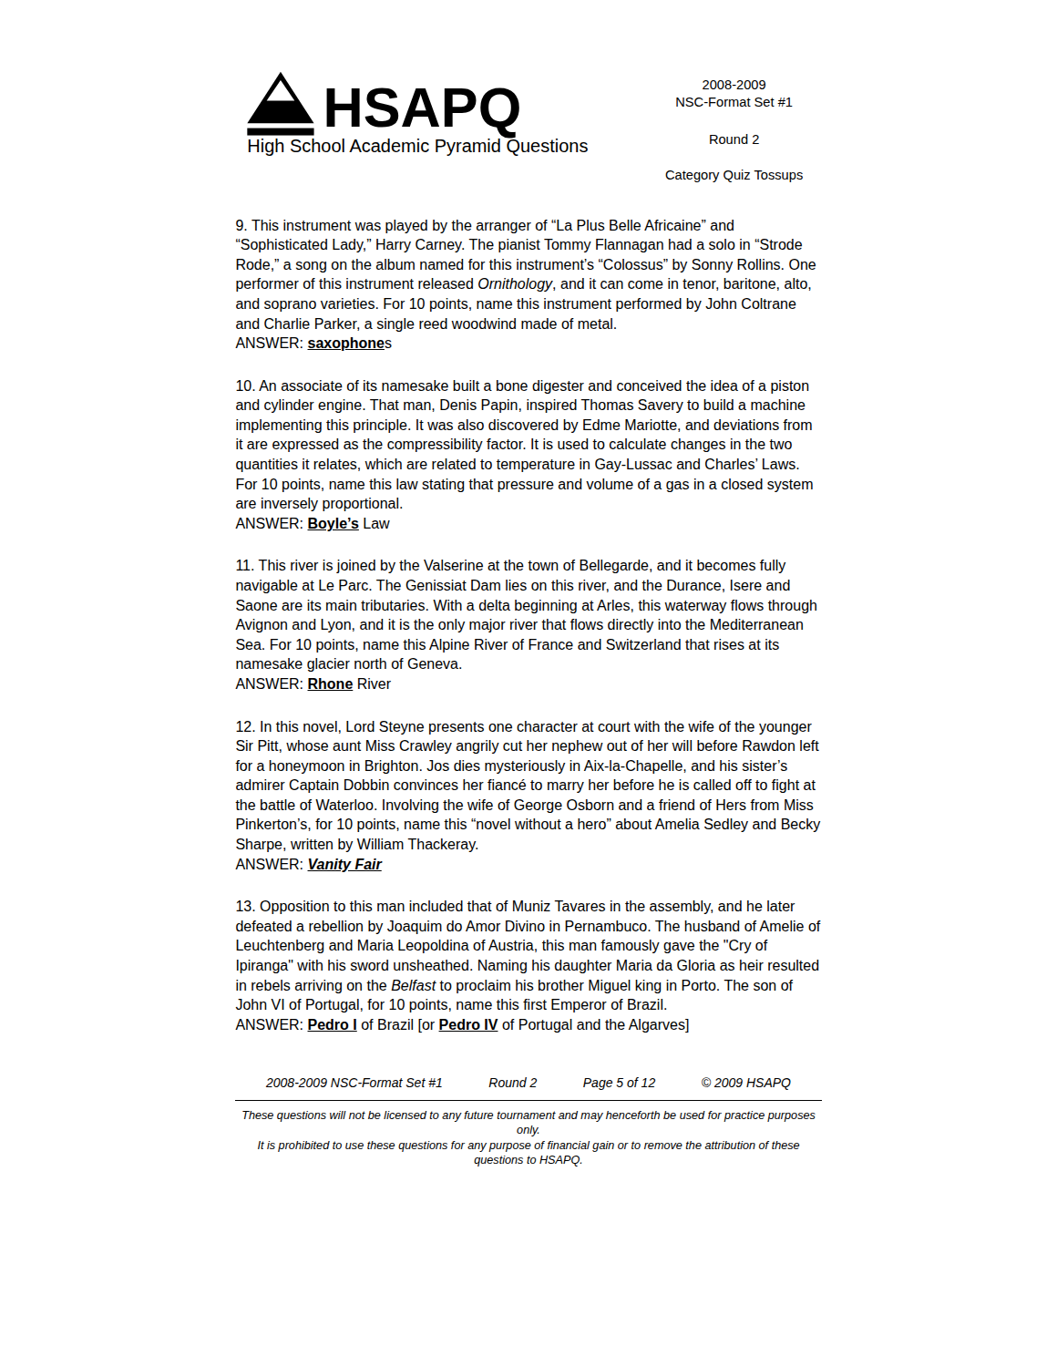HSAPQ High School Academic Pyramid Questions
2008-2009
NSC-Format Set #1
Round 2
Category Quiz Tossups
9. This instrument was played by the arranger of “La Plus Belle Africaine” and “Sophisticated Lady,” Harry Carney. The pianist Tommy Flannagan had a solo in “Strode Rode,” a song on the album named for this instrument’s “Colossus” by Sonny Rollins. One performer of this instrument released Ornithology, and it can come in tenor, baritone, alto, and soprano varieties. For 10 points, name this instrument performed by John Coltrane and Charlie Parker, a single reed woodwind made of metal.
ANSWER: saxophones
10. An associate of its namesake built a bone digester and conceived the idea of a piston and cylinder engine. That man, Denis Papin, inspired Thomas Savery to build a machine implementing this principle. It was also discovered by Edme Mariotte, and deviations from it are expressed as the compressibility factor. It is used to calculate changes in the two quantities it relates, which are related to temperature in Gay-Lussac and Charles’ Laws. For 10 points, name this law stating that pressure and volume of a gas in a closed system are inversely proportional.
ANSWER: Boyle’s Law
11. This river is joined by the Valserine at the town of Bellegarde, and it becomes fully navigable at Le Parc. The Genissiat Dam lies on this river, and the Durance, Isere and Saone are its main tributaries. With a delta beginning at Arles, this waterway flows through Avignon and Lyon, and it is the only major river that flows directly into the Mediterranean Sea. For 10 points, name this Alpine River of France and Switzerland that rises at its namesake glacier north of Geneva.
ANSWER: Rhone River
12. In this novel, Lord Steyne presents one character at court with the wife of the younger Sir Pitt, whose aunt Miss Crawley angrily cut her nephew out of her will before Rawdon left for a honeymoon in Brighton. Jos dies mysteriously in Aix-la-Chapelle, and his sister’s admirer Captain Dobbin convinces her fiancé to marry her before he is called off to fight at the battle of Waterloo. Involving the wife of George Osborn and a friend of Hers from Miss Pinkerton’s, for 10 points, name this “novel without a hero” about Amelia Sedley and Becky Sharpe, written by William Thackeray.
ANSWER: Vanity Fair
13. Opposition to this man included that of Muniz Tavares in the assembly, and he later defeated a rebellion by Joaquim do Amor Divino in Pernambuco. The husband of Amelie of Leuchtenberg and Maria Leopoldina of Austria, this man famously gave the "Cry of Ipiranga" with his sword unsheathed. Naming his daughter Maria da Gloria as heir resulted in rebels arriving on the Belfast to proclaim his brother Miguel king in Porto. The son of John VI of Portugal, for 10 points, name this first Emperor of Brazil.
ANSWER: Pedro I of Brazil [or Pedro IV of Portugal and the Algarves]
2008-2009 NSC-Format Set #1 Round 2 Page 5 of 12 © 2009 HSAPQ
These questions will not be licensed to any future tournament and may henceforth be used for practice purposes only.
It is prohibited to use these questions for any purpose of financial gain or to remove the attribution of these questions to HSAPQ.